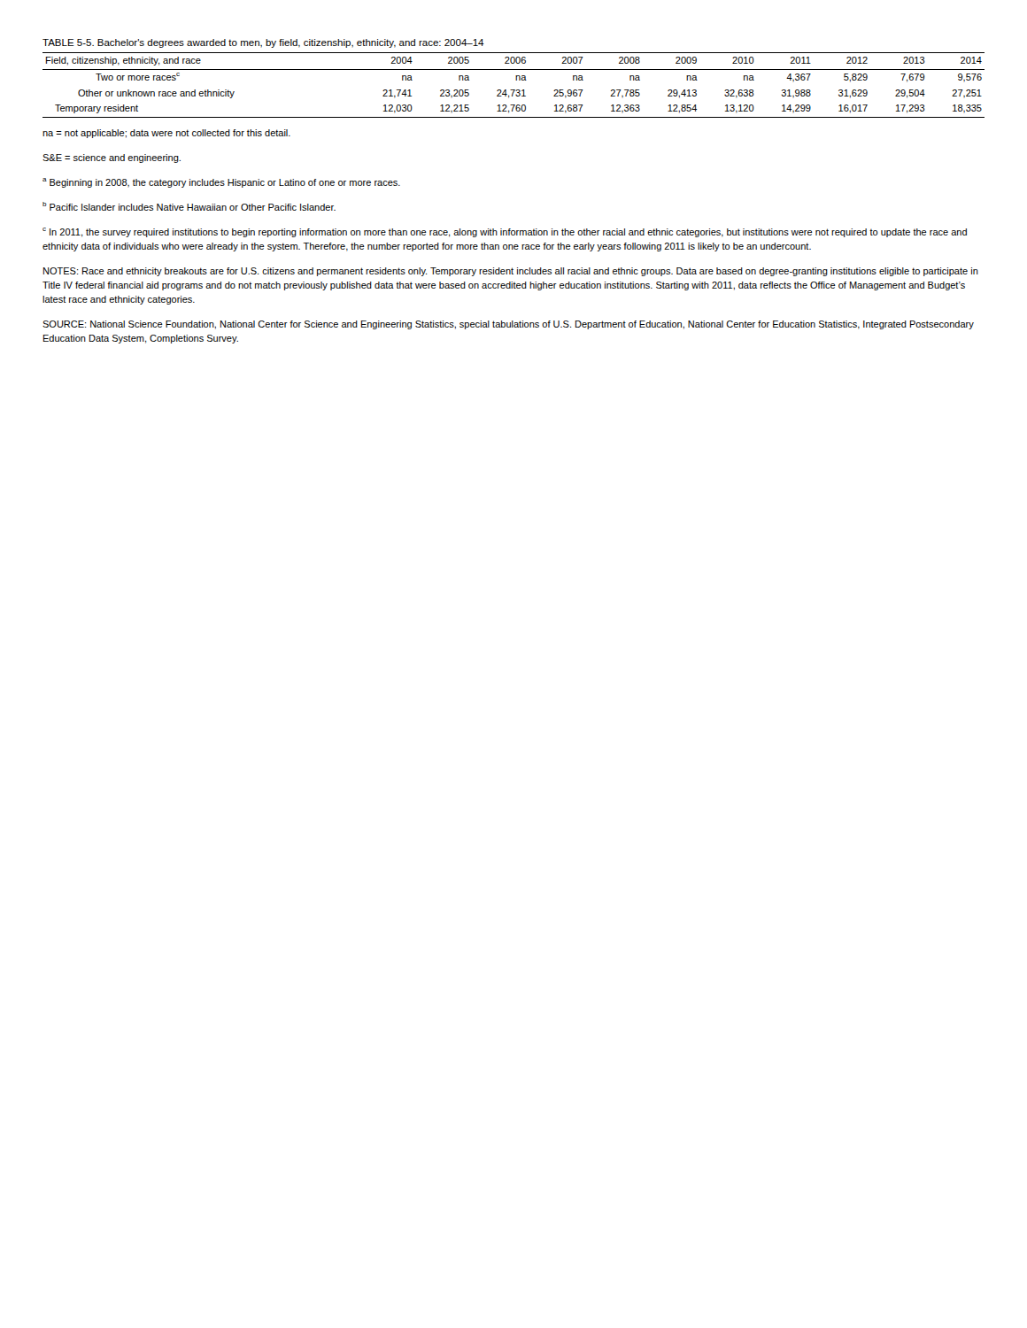TABLE 5-5. Bachelor's degrees awarded to men, by field, citizenship, ethnicity, and race: 2004–14
| Field, citizenship, ethnicity, and race | 2004 | 2005 | 2006 | 2007 | 2008 | 2009 | 2010 | 2011 | 2012 | 2013 | 2014 |
| --- | --- | --- | --- | --- | --- | --- | --- | --- | --- | --- | --- |
| Two or more races c | na | na | na | na | na | na | na | 4,367 | 5,829 | 7,679 | 9,576 |
| Other or unknown race and ethnicity | 21,741 | 23,205 | 24,731 | 25,967 | 27,785 | 29,413 | 32,638 | 31,988 | 31,629 | 29,504 | 27,251 |
| Temporary resident | 12,030 | 12,215 | 12,760 | 12,687 | 12,363 | 12,854 | 13,120 | 14,299 | 16,017 | 17,293 | 18,335 |
na = not applicable; data were not collected for this detail.
S&E = science and engineering.
a Beginning in 2008, the category includes Hispanic or Latino of one or more races.
b Pacific Islander includes Native Hawaiian or Other Pacific Islander.
c In 2011, the survey required institutions to begin reporting information on more than one race, along with information in the other racial and ethnic categories, but institutions were not required to update the race and ethnicity data of individuals who were already in the system. Therefore, the number reported for more than one race for the early years following 2011 is likely to be an undercount.
NOTES: Race and ethnicity breakouts are for U.S. citizens and permanent residents only. Temporary resident includes all racial and ethnic groups. Data are based on degree-granting institutions eligible to participate in Title IV federal financial aid programs and do not match previously published data that were based on accredited higher education institutions. Starting with 2011, data reflects the Office of Management and Budget’s latest race and ethnicity categories.
SOURCE: National Science Foundation, National Center for Science and Engineering Statistics, special tabulations of U.S. Department of Education, National Center for Education Statistics, Integrated Postsecondary Education Data System, Completions Survey.